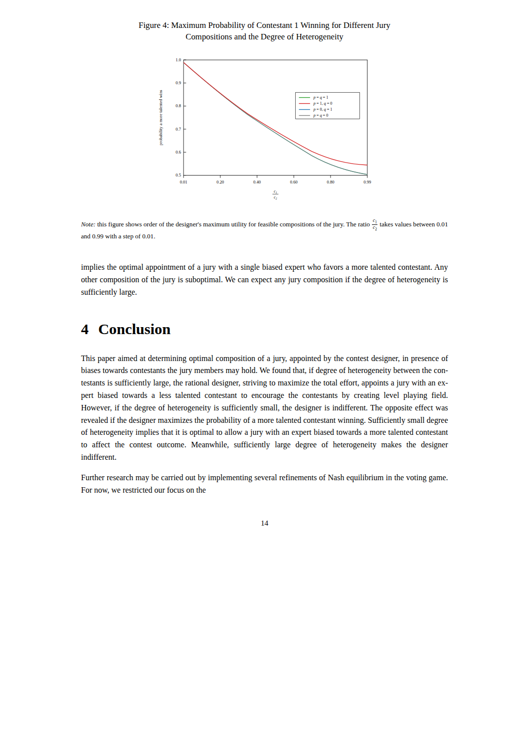Figure 4: Maximum Probability of Contestant 1 Winning for Different Jury
Compositions and the Degree of Heterogeneity
1.0 0.9 0.8 0.7 0.6 0.5 probability a more talented wins 0.01 0.20 0.40 0.60 0.80 0.99 c1 c2 p = q = 1 p = 1, q = 0 p = 0, q = 1 p = q = 0
Note: this figure shows order of the designer's maximum utility for feasible compositions of the jury. The ratio c1 c2 takes values between 0.01 and 0.99 with a step of 0.01.
implies the optimal appointment of a jury with a single biased expert who favors a more talented contestant. Any other composition of the jury is suboptimal. We can expect any jury composition if the degree of heterogeneity is sufficiently large.
4 Conclusion
This paper aimed at determining optimal composition of a jury, appointed by the contest designer, in presence of biases towards contestants the jury members may hold. We found that, if degree of heterogeneity between the contestants is sufficiently large, the rational designer, striving to maximize the total effort, appoints a jury with an expert biased towards a less talented contestant to encourage the contestants by creating level playing field. However, if the degree of heterogeneity is sufficiently small, the designer is indifferent. The opposite effect was revealed if the designer maximizes the probability of a more talented contestant winning. Sufficiently small degree of heterogeneity implies that it is optimal to allow a jury with an expert biased towards a more talented contestant to affect the contest outcome. Meanwhile, sufficiently large degree of heterogeneity makes the designer indifferent.
Further research may be carried out by implementing several refinements of Nash equilibrium in the voting game. For now, we restricted our focus on the
14